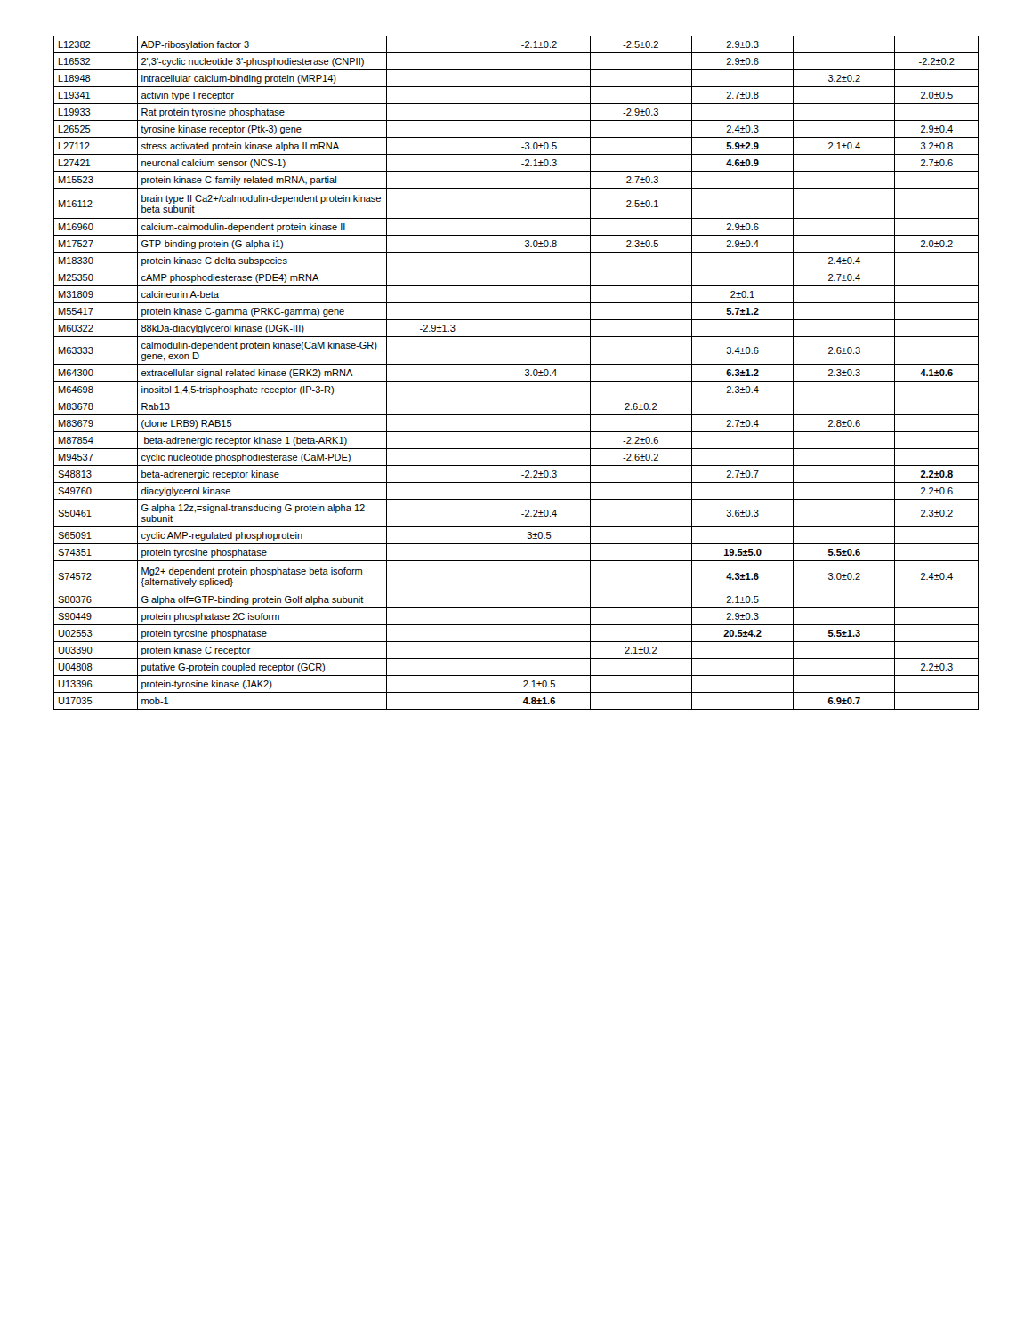| L12382 | ADP-ribosylation factor 3 | | -2.1±0.2 | -2.5±0.2 | 2.9±0.3 | | |
| L16532 | 2',3'-cyclic nucleotide 3'-phosphodiesterase (CNPII) | | | | 2.9±0.6 | | -2.2±0.2 |
| L18948 | intracellular calcium-binding protein (MRP14) | | | | | 3.2±0.2 | |
| L19341 | activin type I receptor | | | | 2.7±0.8 | | 2.0±0.5 |
| L19933 | Rat protein tyrosine phosphatase | | | -2.9±0.3 | | | |
| L26525 | tyrosine kinase receptor (Ptk-3) gene | | | | 2.4±0.3 | | 2.9±0.4 |
| L27112 | stress activated protein kinase alpha II mRNA | | -3.0±0.5 | | 5.9±2.9 | 2.1±0.4 | 3.2±0.8 |
| L27421 | neuronal calcium sensor (NCS-1) | | -2.1±0.3 | | 4.6±0.9 | | 2.7±0.6 |
| M15523 | protein kinase C-family related mRNA, partial | | | -2.7±0.3 | | | |
| M16112 | brain type II Ca2+/calmodulin-dependent protein kinase beta subunit | | | -2.5±0.1 | | | |
| M16960 | calcium-calmodulin-dependent protein kinase II | | | | 2.9±0.6 | | |
| M17527 | GTP-binding protein (G-alpha-i1) | | -3.0±0.8 | -2.3±0.5 | 2.9±0.4 | | 2.0±0.2 |
| M18330 | protein kinase C delta subspecies | | | | | 2.4±0.4 | |
| M25350 | cAMP phosphodiesterase (PDE4) mRNA | | | | | 2.7±0.4 | |
| M31809 | calcineurin A-beta | | | | 2±0.1 | | |
| M55417 | protein kinase C-gamma (PRKC-gamma) gene | | | | 5.7±1.2 | | |
| M60322 | 88kDa-diacylglycerol kinase (DGK-III) | -2.9±1.3 | | | | | |
| M63333 | calmodulin-dependent protein kinase(CaM kinase-GR) gene, exon D | | | | 3.4±0.6 | 2.6±0.3 | |
| M64300 | extracellular signal-related kinase (ERK2) mRNA | | -3.0±0.4 | | 6.3±1.2 | 2.3±0.3 | 4.1±0.6 |
| M64698 | inositol 1,4,5-trisphosphate receptor (IP-3-R) | | | | 2.3±0.4 | | |
| M83678 | Rab13 | | | 2.6±0.2 | | | |
| M83679 | (clone LRB9) RAB15 | | | | 2.7±0.4 | 2.8±0.6 | |
| M87854 | beta-adrenergic receptor kinase 1 (beta-ARK1) | | | -2.2±0.6 | | | |
| M94537 | cyclic nucleotide phosphodiesterase (CaM-PDE) | | | -2.6±0.2 | | | |
| S48813 | beta-adrenergic receptor kinase | | -2.2±0.3 | | 2.7±0.7 | | 2.2±0.8 |
| S49760 | diacylglycerol kinase | | | | | | 2.2±0.6 |
| S50461 | G alpha 12z,=signal-transducing G protein alpha 12 subunit | | -2.2±0.4 | | 3.6±0.3 | | 2.3±0.2 |
| S65091 | cyclic AMP-regulated phosphoprotein | | 3±0.5 | | | | |
| S74351 | protein tyrosine phosphatase | | | | 19.5±5.0 | 5.5±0.6 | |
| S74572 | Mg2+ dependent protein phosphatase beta isoform {alternatively spliced} | | | | 4.3±1.6 | 3.0±0.2 | 2.4±0.4 |
| S80376 | G alpha olf=GTP-binding protein Golf alpha subunit | | | | 2.1±0.5 | | |
| S90449 | protein phosphatase 2C isoform | | | | 2.9±0.3 | | |
| U02553 | protein tyrosine phosphatase | | | | 20.5±4.2 | 5.5±1.3 | |
| U03390 | protein kinase C receptor | | | 2.1±0.2 | | | |
| U04808 | putative G-protein coupled receptor (GCR) | | | | | | 2.2±0.3 |
| U13396 | protein-tyrosine kinase (JAK2) | | 2.1±0.5 | | | | |
| U17035 | mob-1 | | 4.8±1.6 | | | 6.9±0.7 | |